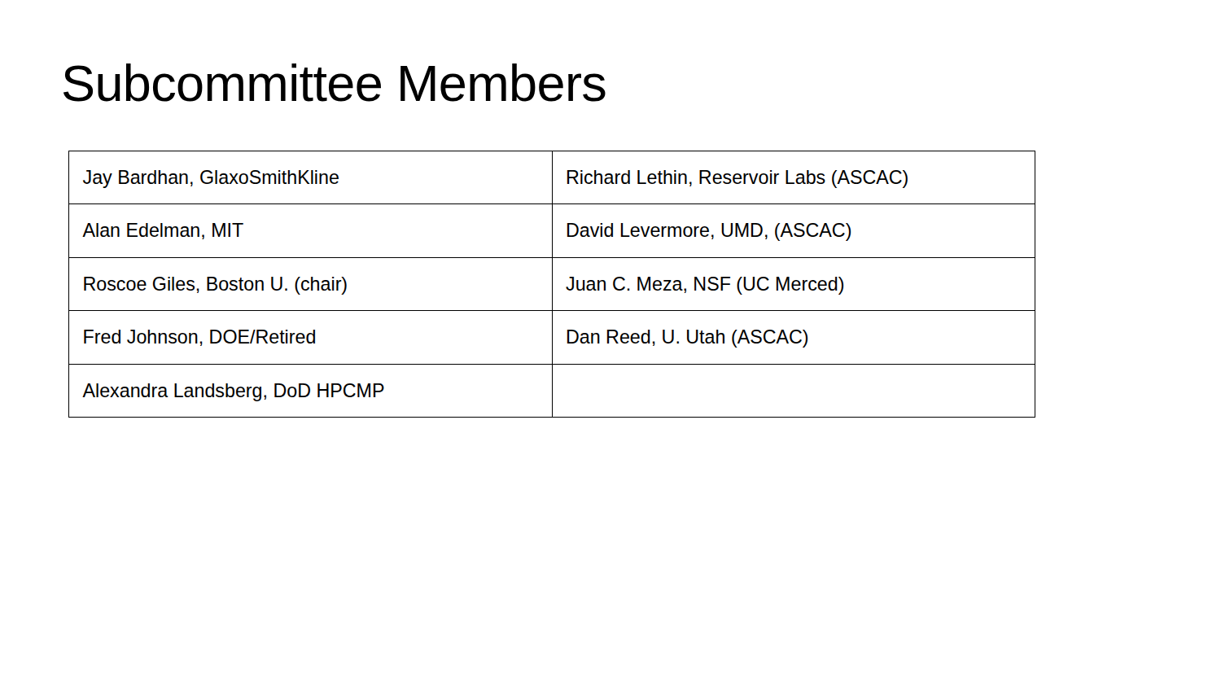Subcommittee Members
| Jay Bardhan, GlaxoSmithKline | Richard Lethin, Reservoir Labs (ASCAC) |
| Alan Edelman, MIT | David Levermore, UMD, (ASCAC) |
| Roscoe Giles, Boston U. (chair) | Juan C. Meza, NSF (UC Merced) |
| Fred Johnson, DOE/Retired | Dan Reed, U. Utah (ASCAC) |
| Alexandra Landsberg, DoD HPCMP | |